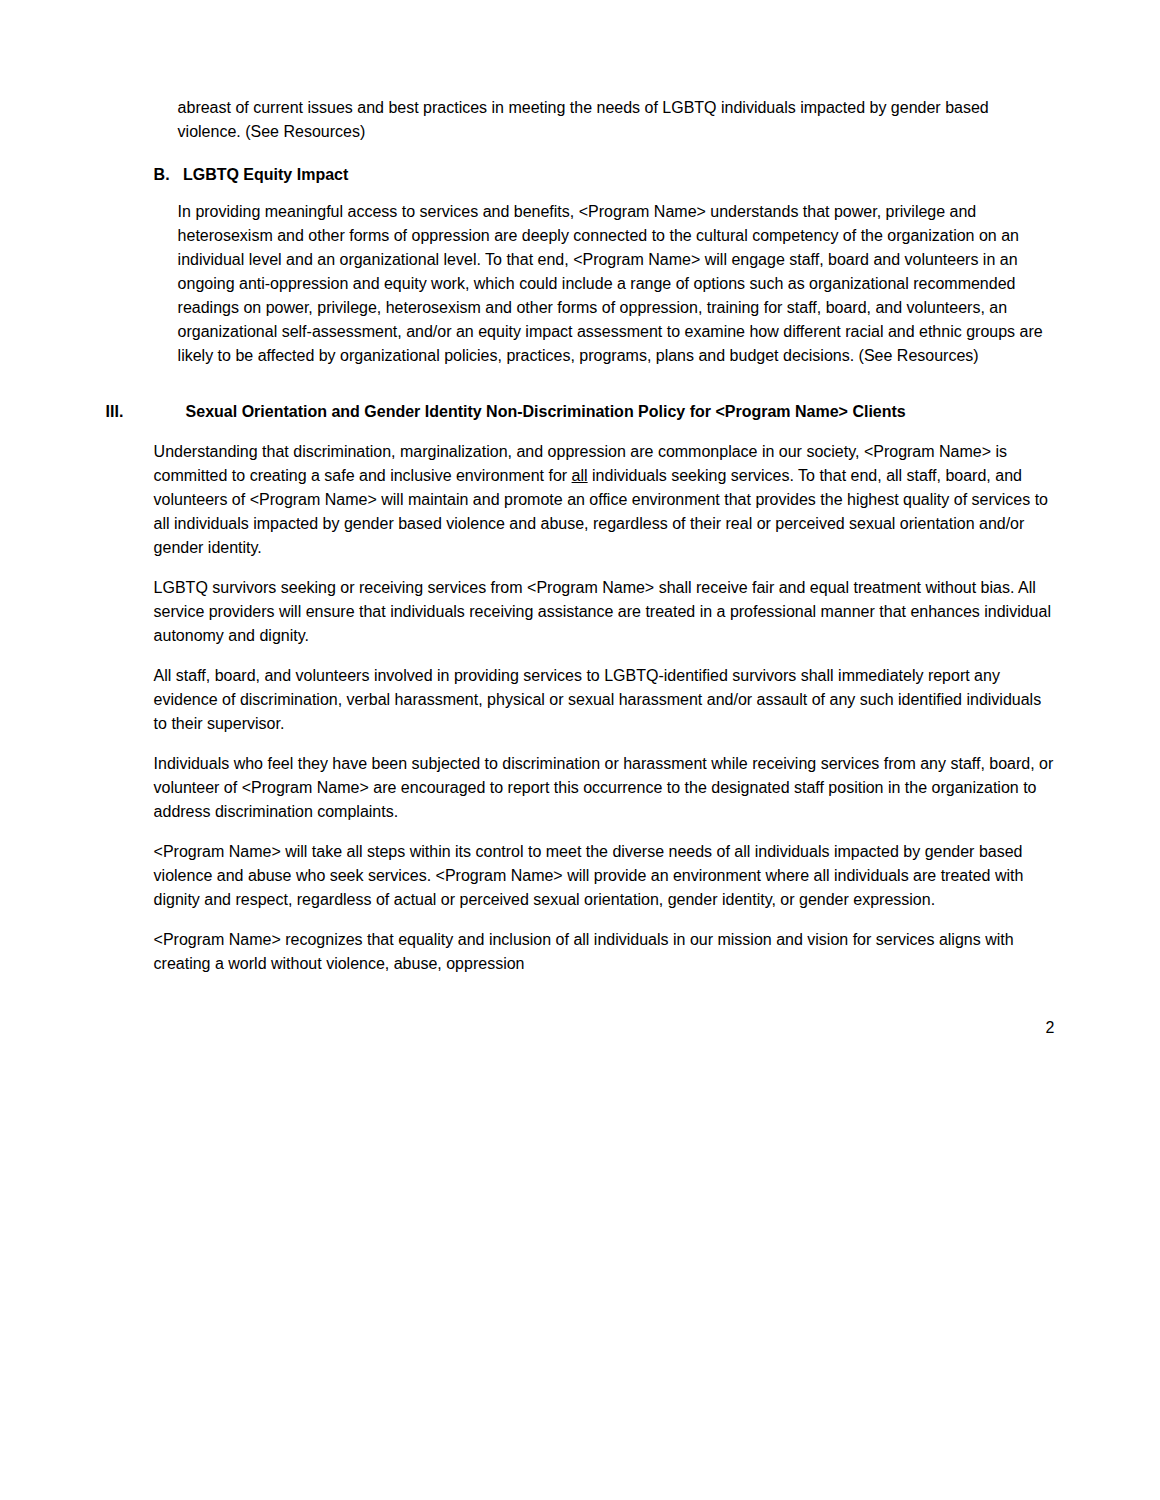abreast of current issues and best practices in meeting the needs of LGBTQ individuals impacted by gender based violence. (See Resources)
B. LGBTQ Equity Impact
In providing meaningful access to services and benefits, <Program Name> understands that power, privilege and heterosexism and other forms of oppression are deeply connected to the cultural competency of the organization on an individual level and an organizational level. To that end, <Program Name> will engage staff, board and volunteers in an ongoing anti-oppression and equity work, which could include a range of options such as organizational recommended readings on power, privilege, heterosexism and other forms of oppression, training for staff, board, and volunteers, an organizational self-assessment, and/or an equity impact assessment to examine how different racial and ethnic groups are likely to be affected by organizational policies, practices, programs, plans and budget decisions. (See Resources)
III. Sexual Orientation and Gender Identity Non-Discrimination Policy for <Program Name> Clients
Understanding that discrimination, marginalization, and oppression are commonplace in our society, <Program Name> is committed to creating a safe and inclusive environment for all individuals seeking services. To that end, all staff, board, and volunteers of <Program Name> will maintain and promote an office environment that provides the highest quality of services to all individuals impacted by gender based violence and abuse, regardless of their real or perceived sexual orientation and/or gender identity.
LGBTQ survivors seeking or receiving services from <Program Name> shall receive fair and equal treatment without bias. All service providers will ensure that individuals receiving assistance are treated in a professional manner that enhances individual autonomy and dignity.
All staff, board, and volunteers involved in providing services to LGBTQ-identified survivors shall immediately report any evidence of discrimination, verbal harassment, physical or sexual harassment and/or assault of any such identified individuals to their supervisor.
Individuals who feel they have been subjected to discrimination or harassment while receiving services from any staff, board, or volunteer of <Program Name> are encouraged to report this occurrence to the designated staff position in the organization to address discrimination complaints.
<Program Name> will take all steps within its control to meet the diverse needs of all individuals impacted by gender based violence and abuse who seek services. <Program Name> will provide an environment where all individuals are treated with dignity and respect, regardless of actual or perceived sexual orientation, gender identity, or gender expression.
<Program Name> recognizes that equality and inclusion of all individuals in our mission and vision for services aligns with creating a world without violence, abuse, oppression
2